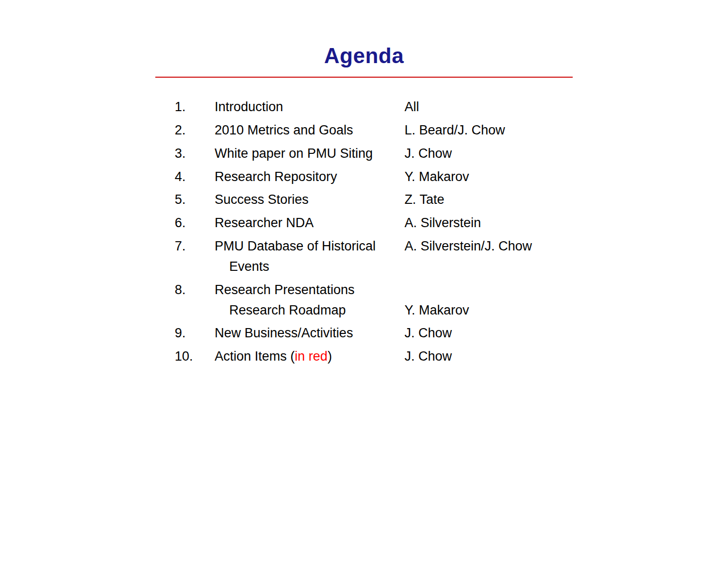Agenda
| 1. | Introduction | All |
| 2. | 2010 Metrics and Goals | L. Beard/J. Chow |
| 3. | White paper on PMU Siting | J. Chow |
| 4. | Research Repository | Y. Makarov |
| 5. | Success Stories | Z. Tate |
| 6. | Researcher NDA | A. Silverstein |
| 7. | PMU Database of Historical Events | A. Silverstein/J. Chow |
| 8. | Research Presentations Research Roadmap | Y. Makarov |
| 9. | New Business/Activities | J. Chow |
| 10. | Action Items ( in red ) | J. Chow |